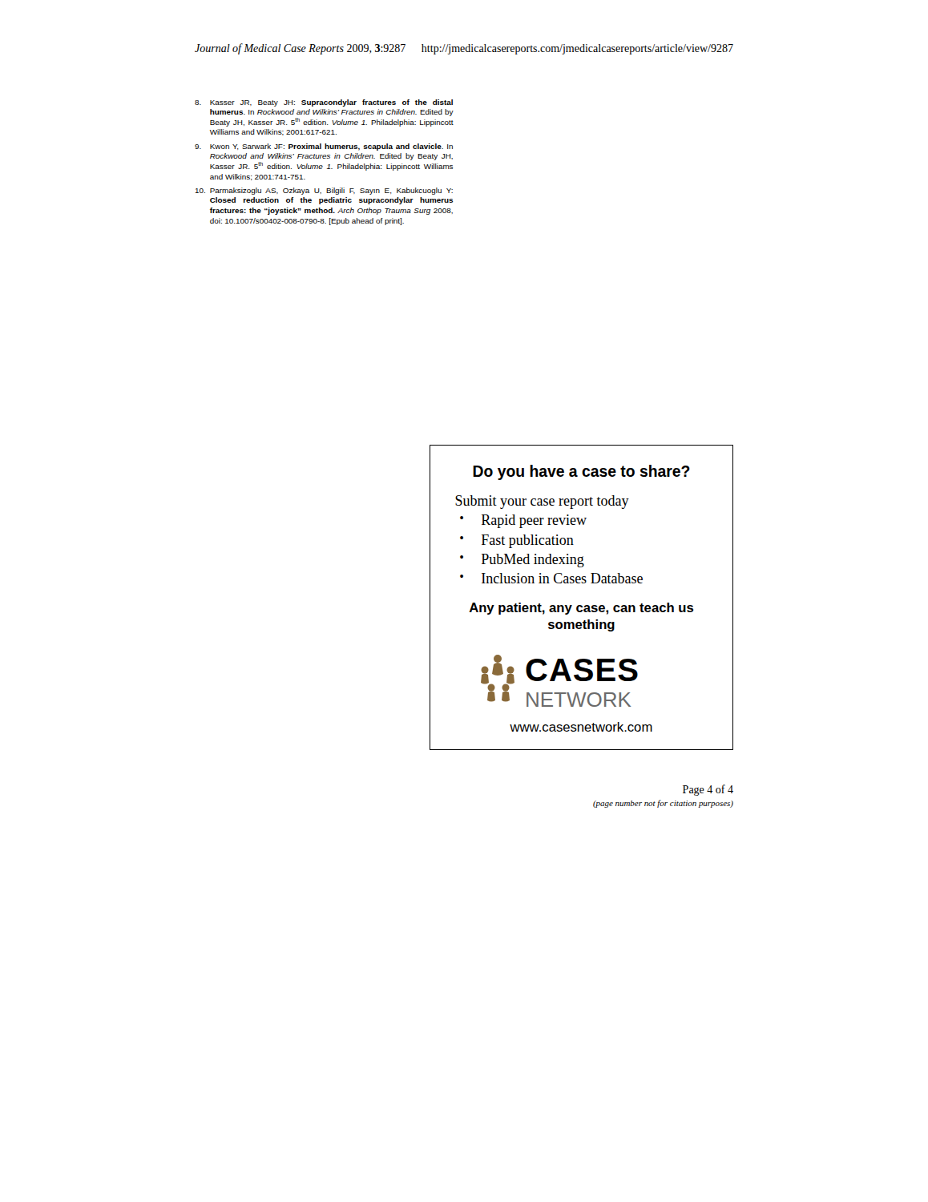Journal of Medical Case Reports 2009, 3:9287
http://jmedicalcasereports.com/jmedicalcasereports/article/view/9287
8.
Kasser JR, Beaty JH: Supracondylar fractures of the distal humerus. In Rockwood and Wilkins’ Fractures in Children. Edited by Beaty JH, Kasser JR. 5th edition. Volume 1. Philadelphia: Lippincott Williams and Wilkins; 2001:617-621.
9.
Kwon Y, Sarwark JF: Proximal humerus, scapula and clavicle. In Rockwood and Wilkins’ Fractures in Children. Edited by Beaty JH, Kasser JR. 5th edition. Volume 1. Philadelphia: Lippincott Williams and Wilkins; 2001:741-751.
10.
Parmaksizoglu AS, Ozkaya U, Bilgili F, Sayın E, Kabukcuoglu Y: Closed reduction of the pediatric supracondylar humerus fractures: the “joystick” method. Arch Orthop Trauma Surg 2008, doi: 10.1007/s00402-008-0790-8. [Epub ahead of print].
Do you have a case to share?
Submit your case report today
Rapid peer review
Fast publication
PubMed indexing
Inclusion in Cases Database
Any patient, any case, can teach us something
CASES NETWORK
www.casesnetwork.com
Page 4 of 4
(page number not for citation purposes)